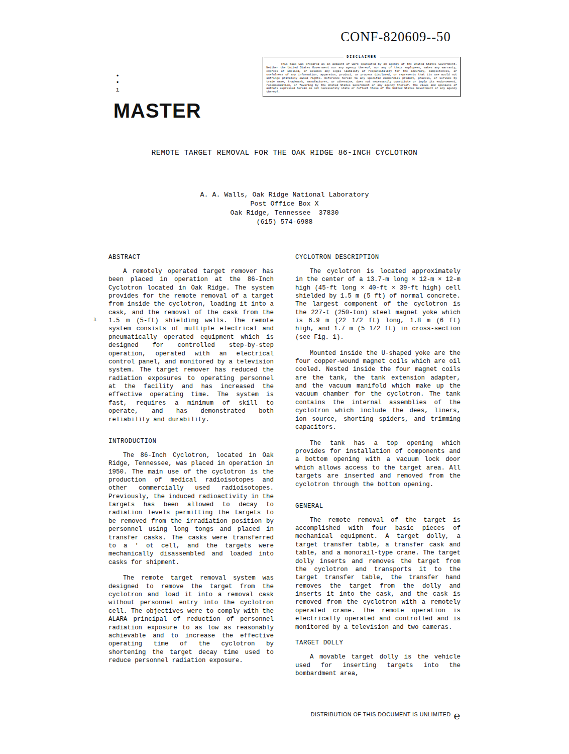CONF-820609--50
• • ı
DISCLAIMER
This book was prepared as an account of work sponsored by an agency of the United States Government. Neither the United States Government nor any agency thereof, nor any of their employees, makes any warranty, express or implied, or assumes any legal liability or responsibility for the accuracy, completeness, or usefulness of any information, apparatus, product, or process disclosed, or represents that its use would not infringe privately owned rights. Reference herein to any specific commercial product, process, or service by trade name, trademark, manufacturer, or otherwise, does not necessarily constitute or imply its endorsement, recommendation, or favoring by the United States Government or any agency thereof. The views and opinions of authors expressed herein do not necessarily state or reflect those of the United States Government or any agency thereof.
MASTER
REMOTE TARGET REMOVAL FOR THE OAK RIDGE 86-INCH CYCLOTRON
A. A. Walls, Oak Ridge National Laboratory
Post Office Box X
Oak Ridge, Tennessee 37830
(615) 574-6988
ABSTRACT
A remotely operated target remover has been placed in operation at the 86-Inch Cyclotron located in Oak Ridge. The system provides for the remote removal of a target from inside the cyclotron, loading it into a cask, and the removal of the cask from the 1.5 m (5-ft) shielding walls. The remote system consists of multiple electrical and pneumatically operated equipment which is designed for controlled step-by-step operation, operated with an electrical control panel, and monitored by a television system. The target remover has reduced the radiation exposures to operating personnel at the facility and has increased the effective operating time. The system is fast, requires a minimum of skill to operate, and has demonstrated both reliability and durability.
INTRODUCTION
The 86-Inch Cyclotron, located in Oak Ridge, Tennessee, was placed in operation in 1950. The main use of the cyclotron is the production of medical radioisotopes and other commercially used radioisotopes. Previously, the induced radioactivity in the targets has been allowed to decay to radiation levels permitting the targets to be removed from the irradiation position by personnel using long tongs and placed in transfer casks. The casks were transferred to a ' ot cell, and the targets were mechanically disassembled and loaded into casks for shipment.
The remote target removal system was designed to remove the target from the cyclotron and load it into a removal cask without personnel entry into the cyclotron cell. The objectives were to comply with the ALARA principal of reduction of personnel radiation exposure to as low as reasonably achievable and to increase the effective operating time of the cyclotron by shortening the target decay time used to reduce personnel radiation exposure.
CYCLOTRON DESCRIPTION
The cyclotron is located approximately in the center of a 13.7-m long × 12-m × 12-m high (45-ft long × 40-ft × 39-ft high) cell shielded by 1.5 m (5 ft) of normal concrete. The largest component of the cyclotron is the 227-t (250-ton) steel magnet yoke which is 6.9 m (22 1/2 ft) long, 1.8 m (6 ft) high, and 1.7 m (5 1/2 ft) in cross-section (see Fig. 1).
Mounted inside the U-shaped yoke are the four copper-wound magnet coils which are oil cooled. Nested inside the four magnet coils are the tank, the tank extension adapter, and the vacuum manifold which make up the vacuum chamber for the cyclotron. The tank contains the internal assemblies of the cyclotron which include the dees, liners, ion source, shorting spiders, and trimming capacitors.
The tank has a top opening which provides for installation of components and a bottom opening with a vacuum lock door which allows access to the target area. All targets are inserted and removed from the cyclotron through the bottom opening.
GENERAL
The remote removal of the target is accomplished with four basic pieces of mechanical equipment. A target dolly, a target transfer table, a transfer cask and table, and a monorail-type crane. The target dolly inserts and removes the target from the cyclotron and transports it to the target transfer table, the transfer hand removes the target from the dolly and inserts it into the cask, and the cask is removed from the cyclotron with a remotely operated crane. The remote operation is electrically operated and controlled and is monitored by a television and two cameras.
TARGET DOLLY
A movable target dolly is the vehicle used for inserting targets into the bombardment area,
ı
DISTRIBUTION OF THIS DOCUMENT IS UNLIMITED℮